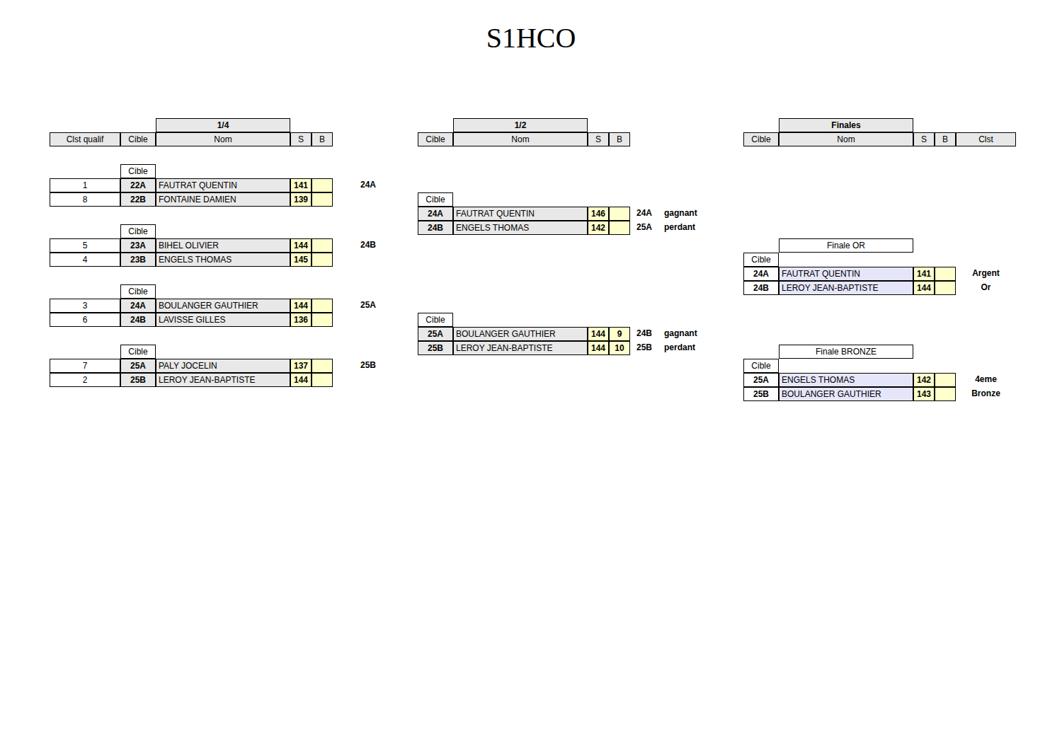S1HCO
1/4
1/2
Finales
Clst qualif
Cible
Nom
S
B
Cible
Nom
S
B
Cible
Nom
S
B
Clst
Cible
1
22A
FAUTRAT QUENTIN
141
24A
8
22B
FONTAINE DAMIEN
139
Cible
5
23A
BIHEL OLIVIER
144
24B
4
23B
ENGELS THOMAS
145
Cible
3
24A
BOULANGER GAUTHIER
144
25A
6
24B
LAVISSE GILLES
136
Cible
7
25A
PALY JOCELIN
137
25B
2
25B
LEROY JEAN-BAPTISTE
144
Cible
24A
FAUTRAT QUENTIN
146
24A
gagnant
24B
ENGELS THOMAS
142
25A
perdant
Cible
25A
BOULANGER GAUTHIER
144
9
24B
gagnant
25B
LEROY JEAN-BAPTISTE
144
10
25B
perdant
Finale OR
Cible
24A
FAUTRAT QUENTIN
141
Argent
24B
LEROY JEAN-BAPTISTE
144
Or
Finale BRONZE
Cible
25A
ENGELS THOMAS
142
4eme
25B
BOULANGER GAUTHIER
143
Bronze